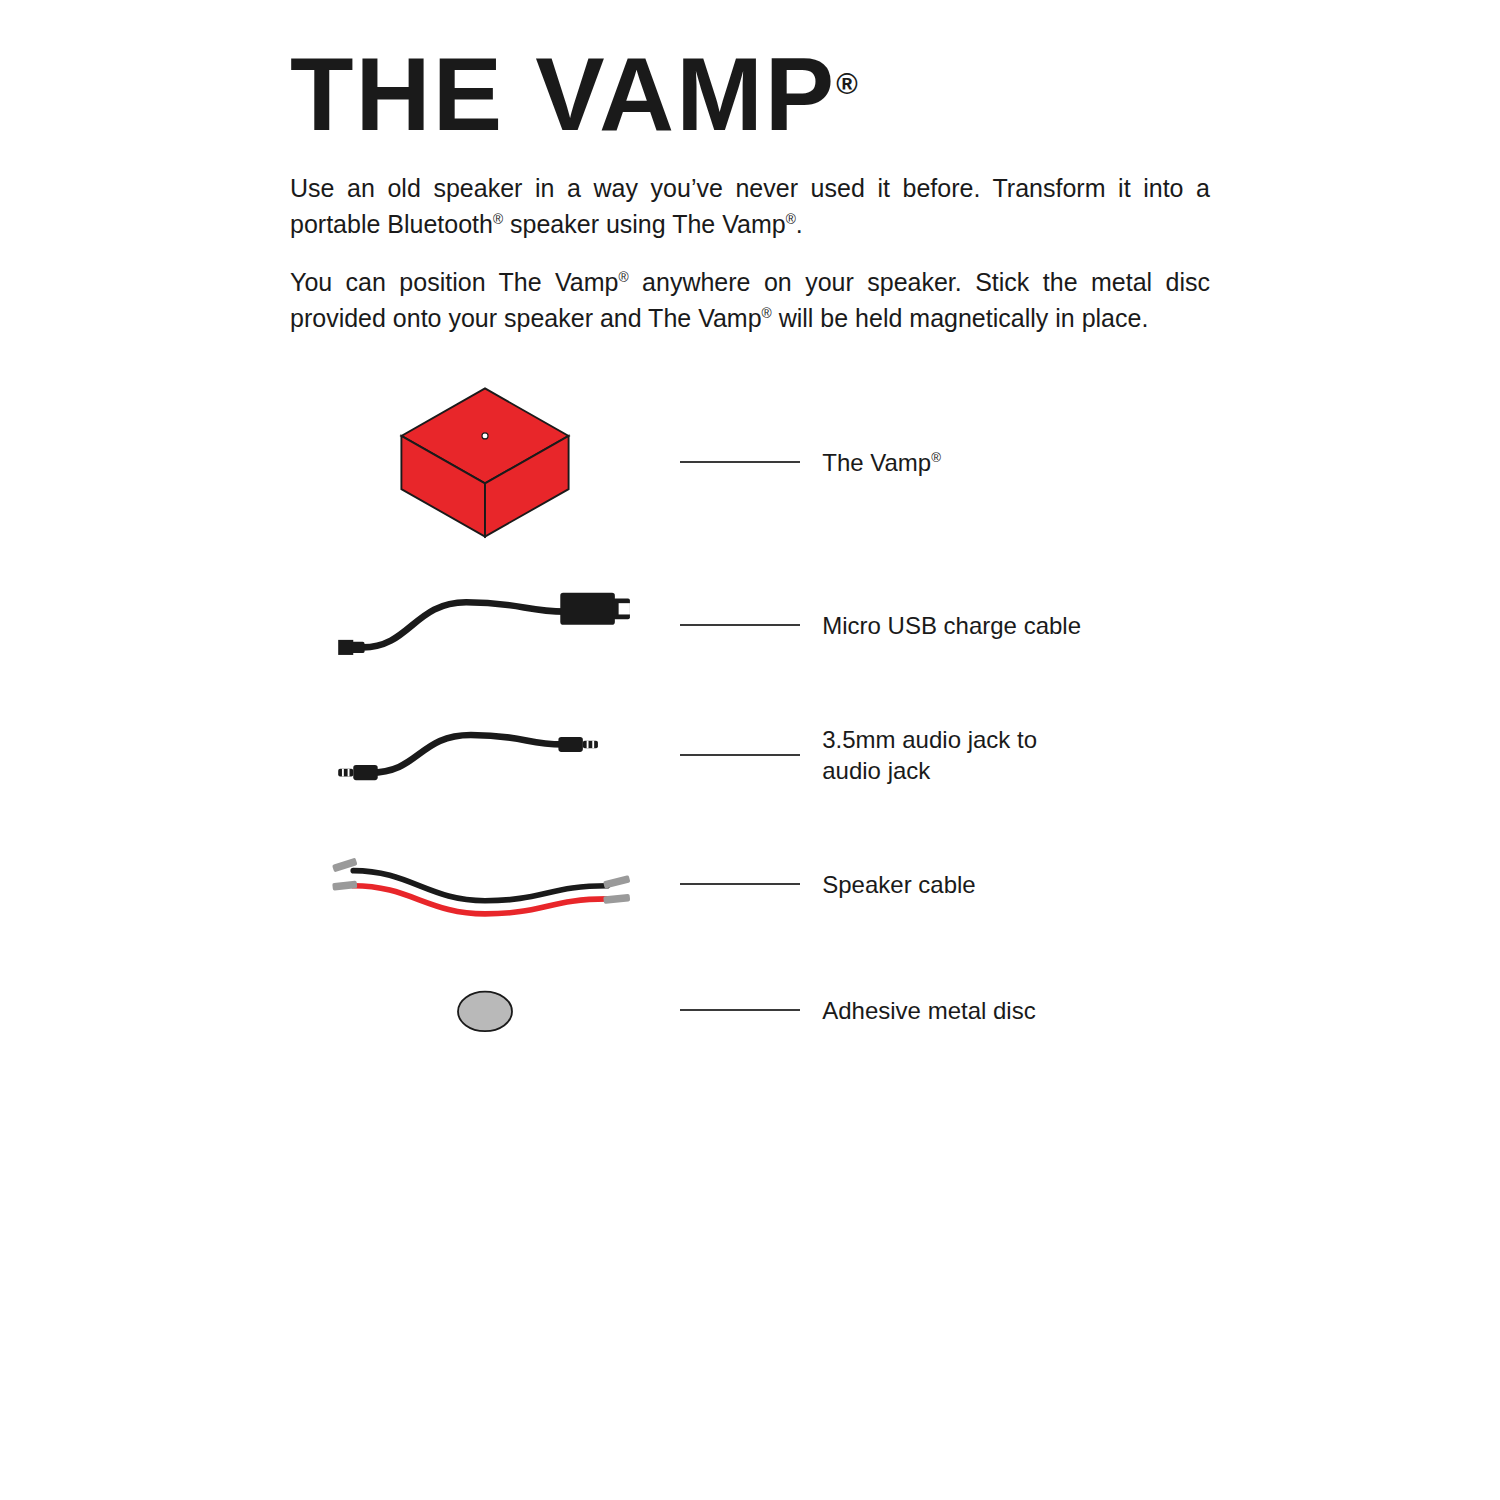The Vamp®
Use an old speaker in a way you’ve never used it before. Transform it into a portable Bluetooth® speaker using The Vamp®.
You can position The Vamp® anywhere on your speaker. Stick the metal disc provided onto your speaker and The Vamp® will be held magnetically in place.
The Vamp cube
The Vamp®
Micro USB charge cable
Micro USB charge cable
3.5 mm audio jack to audio jack cable
3.5mm audio jack to
audio jack
Speaker cable with bare tinned ends
Speaker cable
Adhesive metal disc
Adhesive metal disc